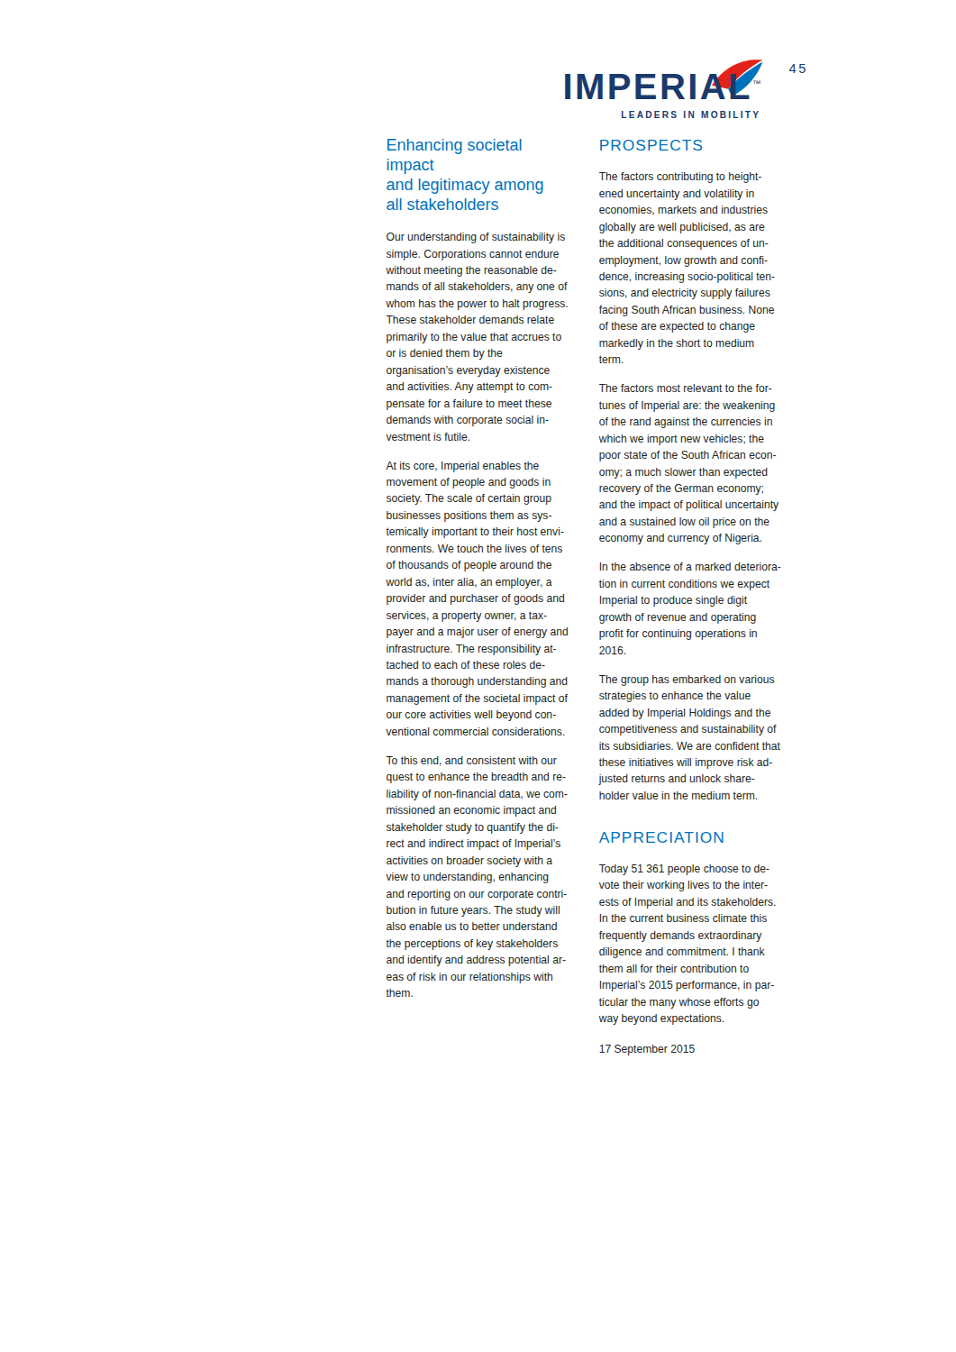45
IMPERIAL™
LEADERS IN MOBILITY
Enhancing societal impact
and legitimacy among
all stakeholders
Our understanding of sustainability is simple. Corporations cannot endure without meeting the reasonable demands of all stakeholders, any one of whom has the power to halt progress. These stakeholder demands relate primarily to the value that accrues to or is denied them by the organisation’s everyday existence and activities. Any attempt to compensate for a failure to meet these demands with corporate social investment is futile.
At its core, Imperial enables the movement of people and goods in society. The scale of certain group businesses positions them as systemically important to their host environments. We touch the lives of tens of thousands of people around the world as, inter alia, an employer, a provider and purchaser of goods and services, a property owner, a taxpayer and a major user of energy and infrastructure. The responsibility attached to each of these roles demands a thorough understanding and management of the societal impact of our core activities well beyond conventional commercial considerations.
To this end, and consistent with our quest to enhance the breadth and reliability of non-financial data, we commissioned an economic impact and stakeholder study to quantify the direct and indirect impact of Imperial’s activities on broader society with a view to understanding, enhancing and reporting on our corporate contribution in future years. The study will also enable us to better understand the perceptions of key stakeholders and identify and address potential areas of risk in our relationships with them.
Prospects
The factors contributing to heightened uncertainty and volatility in economies, markets and industries globally are well publicised, as are the additional consequences of unemployment, low growth and confidence, increasing socio-political tensions, and electricity supply failures facing South African business. None of these are expected to change markedly in the short to medium term.
The factors most relevant to the fortunes of Imperial are: the weakening of the rand against the currencies in which we import new vehicles; the poor state of the South African economy; a much slower than expected recovery of the German economy; and the impact of political uncertainty and a sustained low oil price on the economy and currency of Nigeria.
In the absence of a marked deterioration in current conditions we expect Imperial to produce single digit growth of revenue and operating profit for continuing operations in 2016.
The group has embarked on various strategies to enhance the value added by Imperial Holdings and the competitiveness and sustainability of its subsidiaries. We are confident that these initiatives will improve risk adjusted returns and unlock shareholder value in the medium term.
Appreciation
Today 51 361 people choose to devote their working lives to the interests of Imperial and its stakeholders. In the current business climate this frequently demands extraordinary diligence and commitment. I thank them all for their contribution to Imperial’s 2015 performance, in particular the many whose efforts go way beyond expectations.
17 September 2015